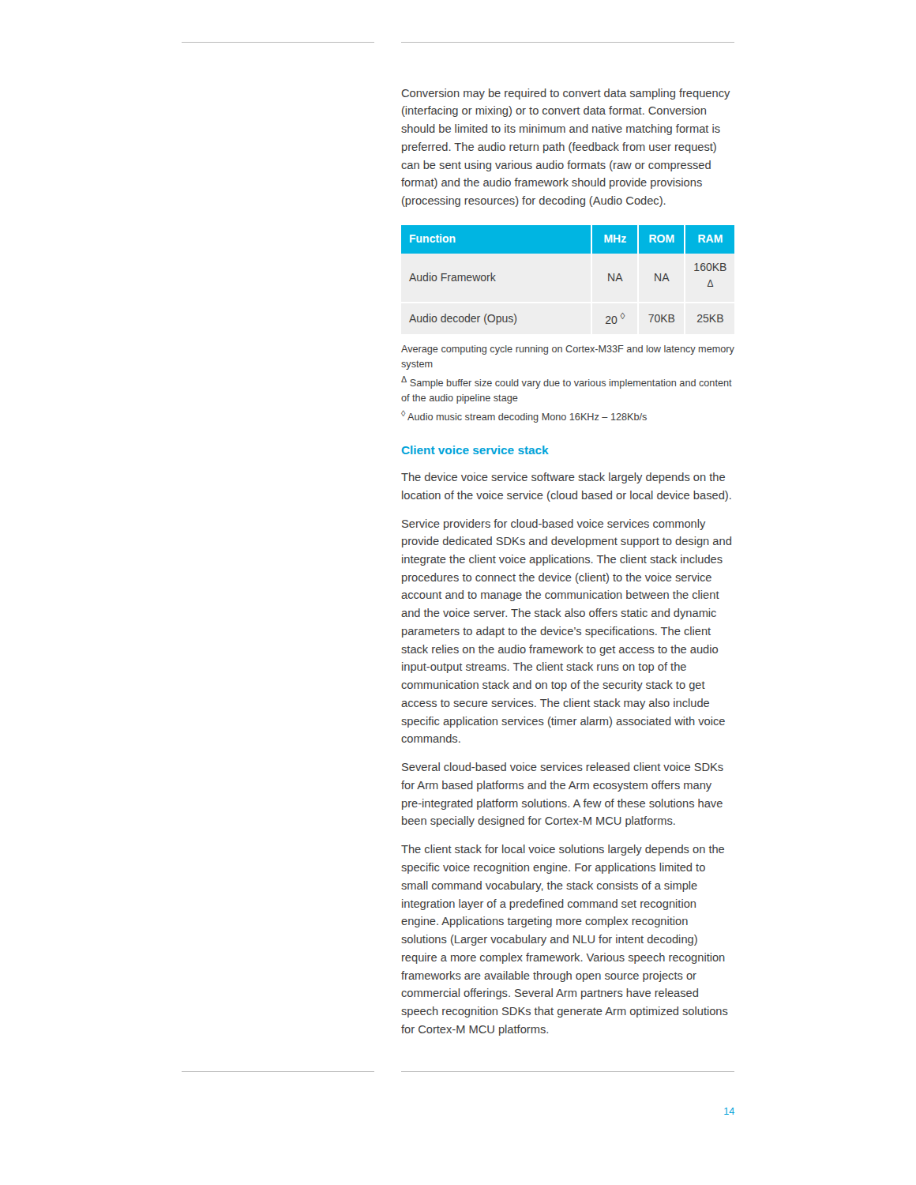Conversion may be required to convert data sampling frequency (interfacing or mixing) or to convert data format. Conversion should be limited to its minimum and native matching format is preferred. The audio return path (feedback from user request) can be sent using various audio formats (raw or compressed format) and the audio framework should provide provisions (processing resources) for decoding (Audio Codec).
| Function | MHz | ROM | RAM |
| --- | --- | --- | --- |
| Audio Framework | NA | NA | 160KB Δ |
| Audio decoder (Opus) | 20 ◊ | 70KB | 25KB |
Average computing cycle running on Cortex-M33F and low latency memory system
Δ Sample buffer size could vary due to various implementation and content of the audio pipeline stage
◊ Audio music stream decoding Mono 16KHz – 128Kb/s
Client voice service stack
The device voice service software stack largely depends on the location of the voice service (cloud based or local device based).
Service providers for cloud-based voice services commonly provide dedicated SDKs and development support to design and integrate the client voice applications. The client stack includes procedures to connect the device (client) to the voice service account and to manage the communication between the client and the voice server. The stack also offers static and dynamic parameters to adapt to the device’s specifications. The client stack relies on the audio framework to get access to the audio input-output streams. The client stack runs on top of the communication stack and on top of the security stack to get access to secure services. The client stack may also include specific application services (timer alarm) associated with voice commands.
Several cloud-based voice services released client voice SDKs for Arm based platforms and the Arm ecosystem offers many pre-integrated platform solutions. A few of these solutions have been specially designed for Cortex-M MCU platforms.
The client stack for local voice solutions largely depends on the specific voice recognition engine. For applications limited to small command vocabulary, the stack consists of a simple integration layer of a predefined command set recognition engine. Applications targeting more complex recognition solutions (Larger vocabulary and NLU for intent decoding) require a more complex framework. Various speech recognition frameworks are available through open source projects or commercial offerings. Several Arm partners have released speech recognition SDKs that generate Arm optimized solutions for Cortex-M MCU platforms.
14